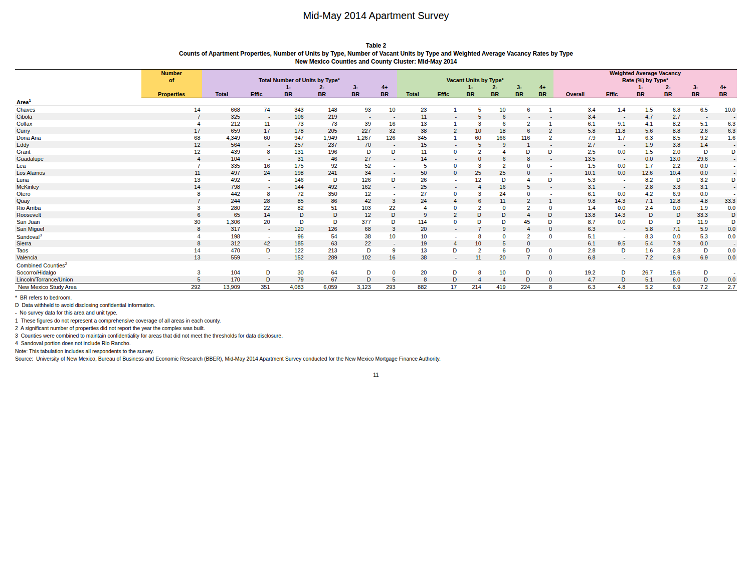Mid-May 2014 Apartment Survey
Table 2
Counts of Apartment Properties, Number of Units by Type, Number of Vacant Units by Type and Weighted Average Vacancy Rates by Type
New Mexico Counties and County Cluster: Mid-May 2014
| | Number | | | Weighted Average Vacancy |
| --- | --- | --- | --- | --- |
| of | Total Number of Units by Type* | Vacant Units by Type* | Rate (%) by Type* |
| | | | 1- | 2- | 3- | 4+ | | | 1- | 2- | 3- | 4+ | | | 1- | 2- | 3- | 4+ |
| Properties | Total | Effic | BR | BR | BR | BR | Total | Effic | BR | BR | BR | BR | Overall | Effic | BR | BR | BR | BR |
| Area 1 | |
| Chaves | 14 | 668 | 74 | 343 | 148 | 93 | 10 | 23 | 1 | 5 | 10 | 6 | 1 | 3.4 | 1.4 | 1.5 | 6.8 | 6.5 | 10.0 |
| Cibola | 7 | 325 | - | 106 | 219 | - | - | 11 | - | 5 | 6 | - | - | 3.4 | - | 4.7 | 2.7 | - | - |
| Colfax | 4 | 212 | 11 | 73 | 73 | 39 | 16 | 13 | 1 | 3 | 6 | 2 | 1 | 6.1 | 9.1 | 4.1 | 8.2 | 5.1 | 6.3 |
| Curry | 17 | 659 | 17 | 178 | 205 | 227 | 32 | 38 | 2 | 10 | 18 | 6 | 2 | 5.8 | 11.8 | 5.6 | 8.8 | 2.6 | 6.3 |
| Dona Ana | 68 | 4,349 | 60 | 947 | 1,949 | 1,267 | 126 | 345 | 1 | 60 | 166 | 116 | 2 | 7.9 | 1.7 | 6.3 | 8.5 | 9.2 | 1.6 |
| Eddy | 12 | 564 | - | 257 | 237 | 70 | - | 15 | - | 5 | 9 | 1 | - | 2.7 | - | 1.9 | 3.8 | 1.4 | - |
| Grant | 12 | 439 | 8 | 131 | 196 | D | D | 11 | 0 | 2 | 4 | D | D | 2.5 | 0.0 | 1.5 | 2.0 | D | D |
| Guadalupe | 4 | 104 | - | 31 | 46 | 27 | - | 14 | - | 0 | 6 | 8 | - | 13.5 | - | 0.0 | 13.0 | 29.6 | - |
| Lea | 7 | 335 | 16 | 175 | 92 | 52 | - | 5 | 0 | 3 | 2 | 0 | - | 1.5 | 0.0 | 1.7 | 2.2 | 0.0 | - |
| Los Alamos | 11 | 497 | 24 | 198 | 241 | 34 | - | 50 | 0 | 25 | 25 | 0 | - | 10.1 | 0.0 | 12.6 | 10.4 | 0.0 | - |
| Luna | 13 | 492 | - | 146 | D | 126 | D | 26 | - | 12 | D | 4 | D | 5.3 | - | 8.2 | D | 3.2 | D |
| McKinley | 14 | 798 | - | 144 | 492 | 162 | - | 25 | - | 4 | 16 | 5 | - | 3.1 | - | 2.8 | 3.3 | 3.1 | - |
| Otero | 8 | 442 | 8 | 72 | 350 | 12 | - | 27 | 0 | 3 | 24 | 0 | - | 6.1 | 0.0 | 4.2 | 6.9 | 0.0 | - |
| Quay | 7 | 244 | 28 | 85 | 86 | 42 | 3 | 24 | 4 | 6 | 11 | 2 | 1 | 9.8 | 14.3 | 7.1 | 12.8 | 4.8 | 33.3 |
| Rio Arriba | 3 | 280 | 22 | 82 | 51 | 103 | 22 | 4 | 0 | 2 | 0 | 2 | 0 | 1.4 | 0.0 | 2.4 | 0.0 | 1.9 | 0.0 |
| Roosevelt | 6 | 65 | 14 | D | D | 12 | D | 9 | 2 | D | D | 4 | D | 13.8 | 14.3 | D | D | 33.3 | D |
| San Juan | 30 | 1,306 | 20 | D | D | 377 | D | 114 | 0 | D | D | 45 | D | 8.7 | 0.0 | D | D | 11.9 | D |
| San Miguel | 8 | 317 | - | 120 | 126 | 68 | 3 | 20 | - | 7 | 9 | 4 | 0 | 6.3 | - | 5.8 | 7.1 | 5.9 | 0.0 |
| Sandoval 3 | 4 | 198 | - | 96 | 54 | 38 | 10 | 10 | - | 8 | 0 | 2 | 0 | 5.1 | - | 8.3 | 0.0 | 5.3 | 0.0 |
| Sierra | 8 | 312 | 42 | 185 | 63 | 22 | - | 19 | 4 | 10 | 5 | 0 | | 6.1 | 9.5 | 5.4 | 7.9 | 0.0 | - |
| Taos | 14 | 470 | D | 122 | 213 | D | 9 | 13 | D | 2 | 6 | D | 0 | 2.8 | D | 1.6 | 2.8 | D | 0.0 |
| Valencia | 13 | 559 | - | 152 | 289 | 102 | 16 | 38 | - | 11 | 20 | 7 | 0 | 6.8 | - | 7.2 | 6.9 | 6.9 | 0.0 |
| Combined Counties 2 |
| Socorro/Hidalgo | 3 | 104 | D | 30 | 64 | D | 0 | 20 | D | 8 | 10 | D | 0 | 19.2 | D | 26.7 | 15.6 | D | - |
| Lincoln/Torrance/Union | 5 | 170 | D | 79 | 67 | D | 5 | 8 | D | 4 | 4 | D | 0 | 4.7 | D | 5.1 | 6.0 | D | 0.0 |
| New Mexico Study Area | 292 | 13,909 | 351 | 4,083 | 6,059 | 3,123 | 293 | 882 | 17 | 214 | 419 | 224 | 8 | 6.3 | 4.8 | 5.2 | 6.9 | 7.2 | 2.7 |
* BR refers to bedroom.
D Data withheld to avoid disclosing confidential information.
- No survey data for this area and unit type.
1 These figures do not represent a comprehensive coverage of all areas in each county.
2 A significant number of properties did not report the year the complex was built.
3 Counties were combined to maintain confidentiality for areas that did not meet the thresholds for data disclosure.
4 Sandoval portion does not include Rio Rancho.
Note: This tabulation includes all respondents to the survey.
Source: University of New Mexico, Bureau of Business and Economic Research (BBER), Mid-May 2014 Apartment Survey conducted for the New Mexico Mortgage Finance Authority.
11